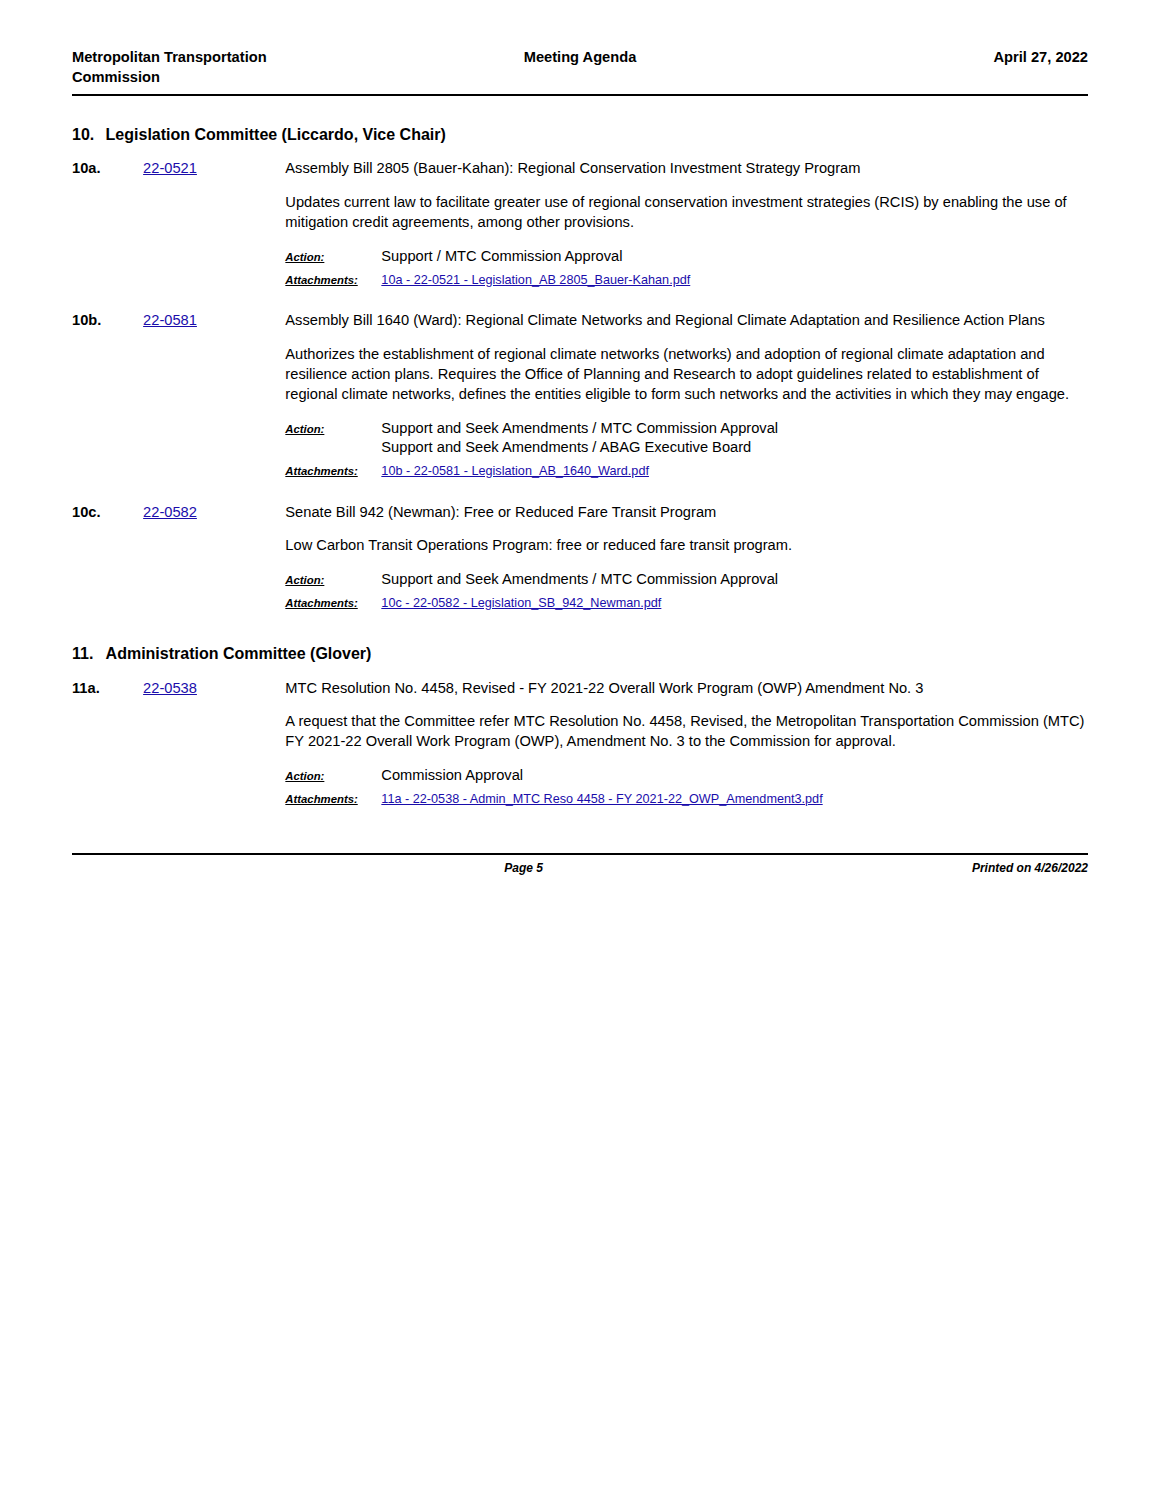Metropolitan Transportation
Commission
Meeting Agenda
April 27, 2022
10. Legislation Committee (Liccardo, Vice Chair)
| 10a. | 22-0521 | Assembly Bill 2805 (Bauer-Kahan): Regional Conservation Investment Strategy Program Updates current law to facilitate greater use of regional conservation investment strategies (RCIS) by enabling the use of mitigation credit agreements, among other provisions. Action: Support / MTC Commission Approval Attachments: 10a - 22-0521 - Legislation_AB 2805_Bauer-Kahan.pdf |
| 10b. | 22-0581 | Assembly Bill 1640 (Ward): Regional Climate Networks and Regional Climate Adaptation and Resilience Action Plans Authorizes the establishment of regional climate networks (networks) and adoption of regional climate adaptation and resilience action plans. Requires the Office of Planning and Research to adopt guidelines related to establishment of regional climate networks, defines the entities eligible to form such networks and the activities in which they may engage. Action: Support and Seek Amendments / MTC Commission Approval Support and Seek Amendments / ABAG Executive Board Attachments: 10b - 22-0581 - Legislation_AB_1640_Ward.pdf |
| 10c. | 22-0582 | Senate Bill 942 (Newman): Free or Reduced Fare Transit Program Low Carbon Transit Operations Program: free or reduced fare transit program. Action: Support and Seek Amendments / MTC Commission Approval Attachments: 10c - 22-0582 - Legislation_SB_942_Newman.pdf |
11. Administration Committee (Glover)
| 11a. | 22-0538 | MTC Resolution No. 4458, Revised - FY 2021-22 Overall Work Program (OWP) Amendment No. 3 A request that the Committee refer MTC Resolution No. 4458, Revised, the Metropolitan Transportation Commission (MTC) FY 2021-22 Overall Work Program (OWP), Amendment No. 3 to the Commission for approval. Action: Commission Approval Attachments: 11a - 22-0538 - Admin_MTC Reso 4458 - FY 2021-22_OWP_Amendment3.pdf |
Page 5
Printed on 4/26/2022